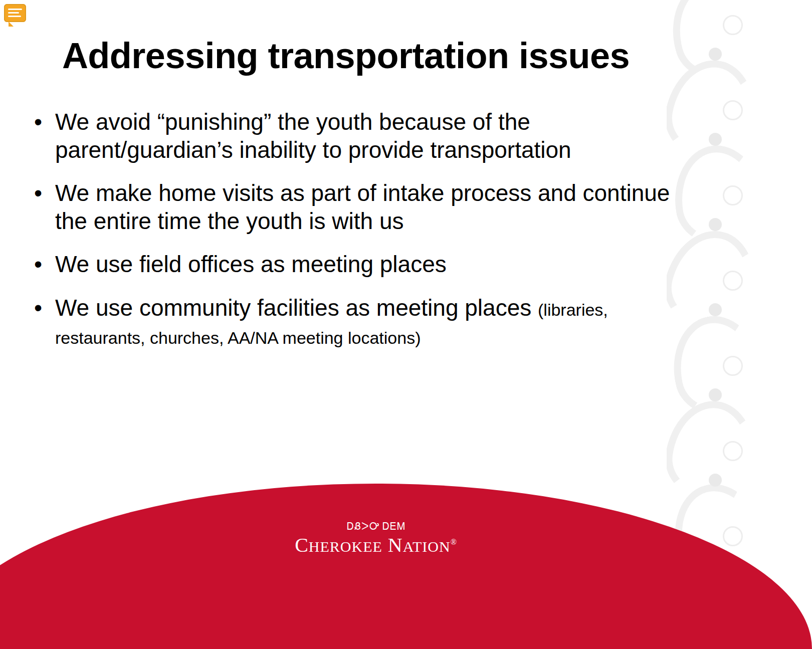Addressing transportation issues
We avoid “punishing” the youth because of the parent/guardian’s inability to provide transportation
We make home visits as part of intake process and continue the entire time the youth is with us
We use field offices as meeting places
We use community facilities as meeting places (libraries, restaurants, churches, AA/NA meeting locations)
ᎠᏰᐳᎤ ᎠᎬᎷ
CHEROKEE NATION®